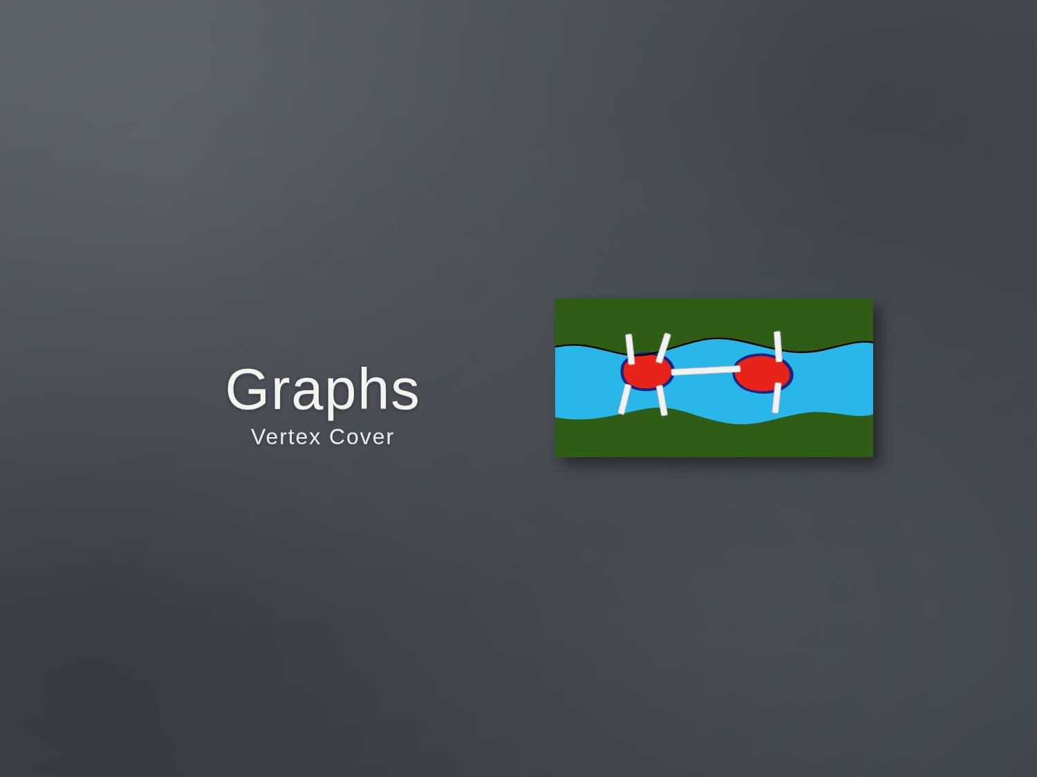Graphs
Vertex Cover
Two islands in a river connected by bridges A green landscape with a blue river running through it. Two red islands sit in the river, joined to each other and to the banks by seven white bridges.
Bridges of Königsberg style illustration accompanying the Vertex Cover topic.